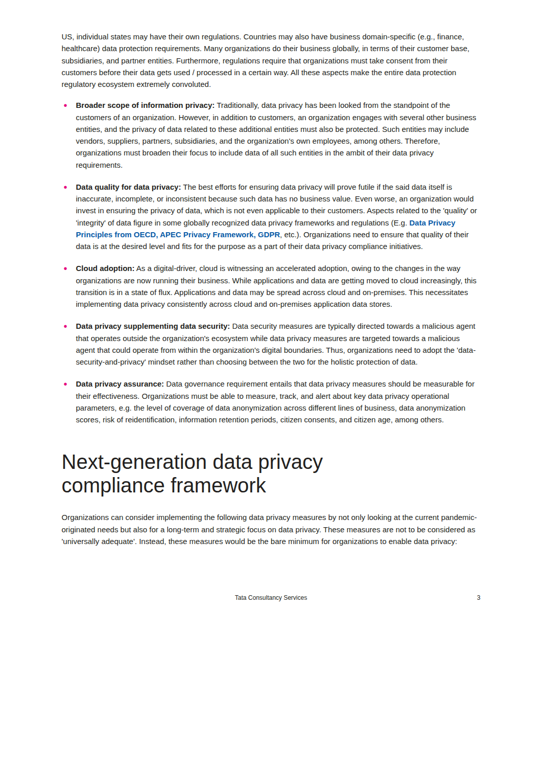US, individual states may have their own regulations. Countries may also have business domain-specific (e.g., finance, healthcare) data protection requirements. Many organizations do their business globally, in terms of their customer base, subsidiaries, and partner entities. Furthermore, regulations require that organizations must take consent from their customers before their data gets used / processed in a certain way. All these aspects make the entire data protection regulatory ecosystem extremely convoluted.
Broader scope of information privacy: Traditionally, data privacy has been looked from the standpoint of the customers of an organization. However, in addition to customers, an organization engages with several other business entities, and the privacy of data related to these additional entities must also be protected. Such entities may include vendors, suppliers, partners, subsidiaries, and the organization's own employees, among others. Therefore, organizations must broaden their focus to include data of all such entities in the ambit of their data privacy requirements.
Data quality for data privacy: The best efforts for ensuring data privacy will prove futile if the said data itself is inaccurate, incomplete, or inconsistent because such data has no business value. Even worse, an organization would invest in ensuring the privacy of data, which is not even applicable to their customers. Aspects related to the 'quality' or 'integrity' of data figure in some globally recognized data privacy frameworks and regulations (E.g. Data Privacy Principles from OECD, APEC Privacy Framework, GDPR, etc.). Organizations need to ensure that quality of their data is at the desired level and fits for the purpose as a part of their data privacy compliance initiatives.
Cloud adoption: As a digital-driver, cloud is witnessing an accelerated adoption, owing to the changes in the way organizations are now running their business. While applications and data are getting moved to cloud increasingly, this transition is in a state of flux. Applications and data may be spread across cloud and on-premises. This necessitates implementing data privacy consistently across cloud and on-premises application data stores.
Data privacy supplementing data security: Data security measures are typically directed towards a malicious agent that operates outside the organization's ecosystem while data privacy measures are targeted towards a malicious agent that could operate from within the organization's digital boundaries. Thus, organizations need to adopt the 'data-security-and-privacy' mindset rather than choosing between the two for the holistic protection of data.
Data privacy assurance: Data governance requirement entails that data privacy measures should be measurable for their effectiveness. Organizations must be able to measure, track, and alert about key data privacy operational parameters, e.g. the level of coverage of data anonymization across different lines of business, data anonymization scores, risk of reidentification, information retention periods, citizen consents, and citizen age, among others.
Next-generation data privacy
compliance framework
Organizations can consider implementing the following data privacy measures by not only looking at the current pandemic-originated needs but also for a long-term and strategic focus on data privacy. These measures are not to be considered as 'universally adequate'. Instead, these measures would be the bare minimum for organizations to enable data privacy:
Tata Consultancy Services 3